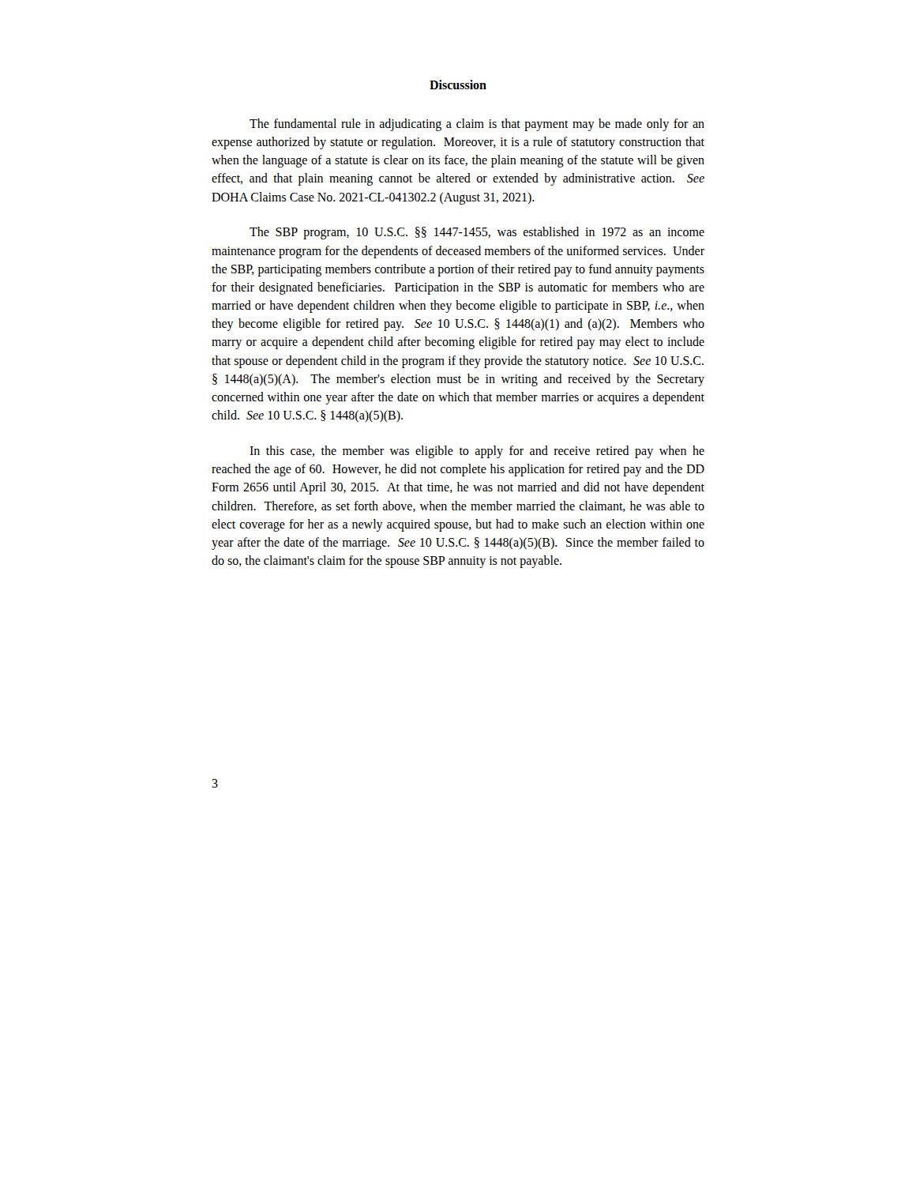Discussion
The fundamental rule in adjudicating a claim is that payment may be made only for an expense authorized by statute or regulation. Moreover, it is a rule of statutory construction that when the language of a statute is clear on its face, the plain meaning of the statute will be given effect, and that plain meaning cannot be altered or extended by administrative action. See DOHA Claims Case No. 2021-CL-041302.2 (August 31, 2021).
The SBP program, 10 U.S.C. §§ 1447-1455, was established in 1972 as an income maintenance program for the dependents of deceased members of the uniformed services. Under the SBP, participating members contribute a portion of their retired pay to fund annuity payments for their designated beneficiaries. Participation in the SBP is automatic for members who are married or have dependent children when they become eligible to participate in SBP, i.e., when they become eligible for retired pay. See 10 U.S.C. § 1448(a)(1) and (a)(2). Members who marry or acquire a dependent child after becoming eligible for retired pay may elect to include that spouse or dependent child in the program if they provide the statutory notice. See 10 U.S.C. § 1448(a)(5)(A). The member's election must be in writing and received by the Secretary concerned within one year after the date on which that member marries or acquires a dependent child. See 10 U.S.C. § 1448(a)(5)(B).
In this case, the member was eligible to apply for and receive retired pay when he reached the age of 60. However, he did not complete his application for retired pay and the DD Form 2656 until April 30, 2015. At that time, he was not married and did not have dependent children. Therefore, as set forth above, when the member married the claimant, he was able to elect coverage for her as a newly acquired spouse, but had to make such an election within one year after the date of the marriage. See 10 U.S.C. § 1448(a)(5)(B). Since the member failed to do so, the claimant's claim for the spouse SBP annuity is not payable.
3